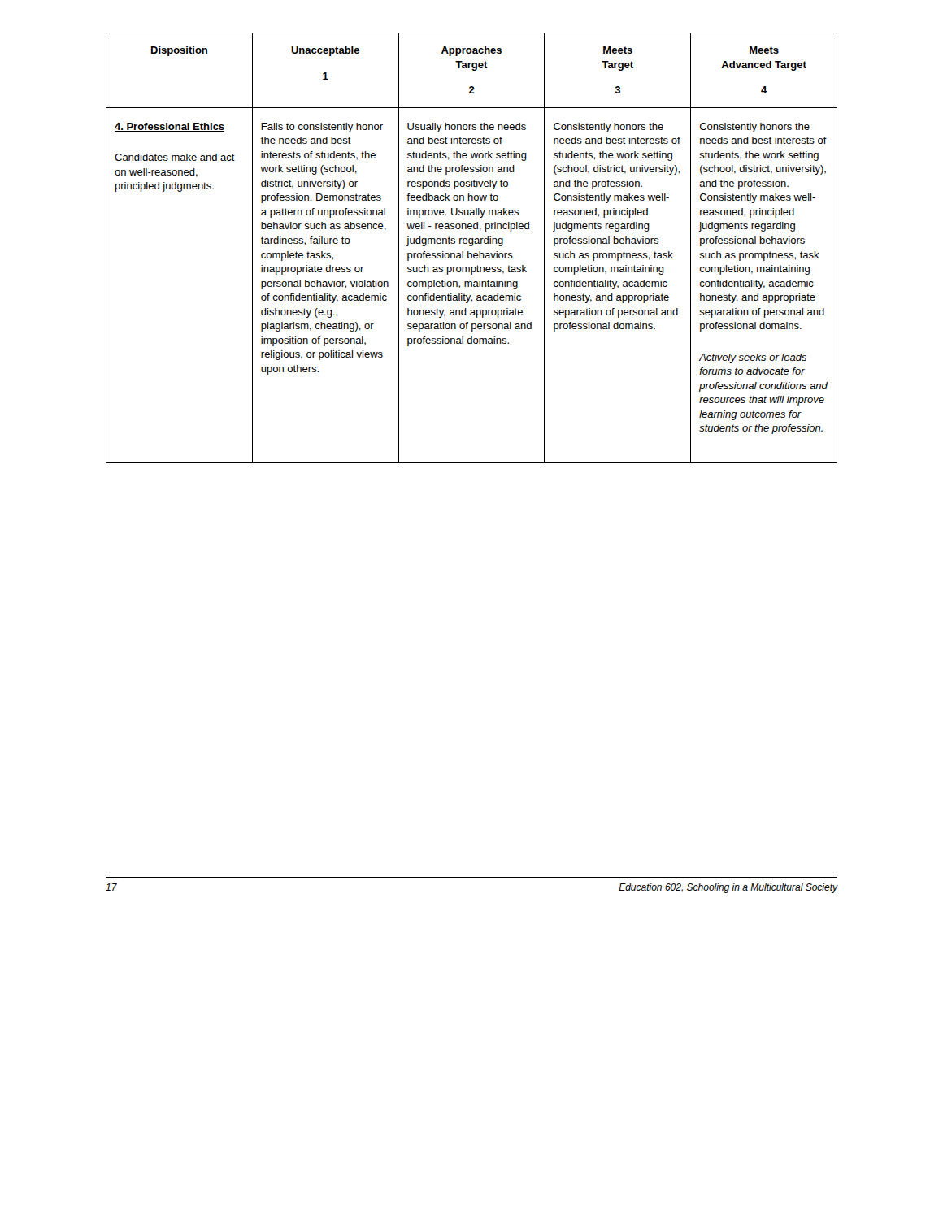| Disposition | Unacceptable 1 | Approaches Target 2 | Meets Target 3 | Meets Advanced Target 4 |
| --- | --- | --- | --- | --- |
| 4. Professional Ethics Candidates make and act on well-reasoned, principled judgments. | Fails to consistently honor the needs and best interests of students, the work setting (school, district, university) or profession. Demonstrates a pattern of unprofessional behavior such as absence, tardiness, failure to complete tasks, inappropriate dress or personal behavior, violation of confidentiality, academic dishonesty (e.g., plagiarism, cheating), or imposition of personal, religious, or political views upon others. | Usually honors the needs and best interests of students, the work setting and the profession and responds positively to feedback on how to improve. Usually makes well - reasoned, principled judgments regarding professional behaviors such as promptness, task completion, maintaining confidentiality, academic honesty, and appropriate separation of personal and professional domains. | Consistently honors the needs and best interests of students, the work setting (school, district, university), and the profession. Consistently makes well-reasoned, principled judgments regarding professional behaviors such as promptness, task completion, maintaining confidentiality, academic honesty, and appropriate separation of personal and professional domains. | Consistently honors the needs and best interests of students, the work setting (school, district, university), and the profession. Consistently makes well-reasoned, principled judgments regarding professional behaviors such as promptness, task completion, maintaining confidentiality, academic honesty, and appropriate separation of personal and professional domains. Actively seeks or leads forums to advocate for professional conditions and resources that will improve learning outcomes for students or the profession. |
17 Education 602, Schooling in a Multicultural Society